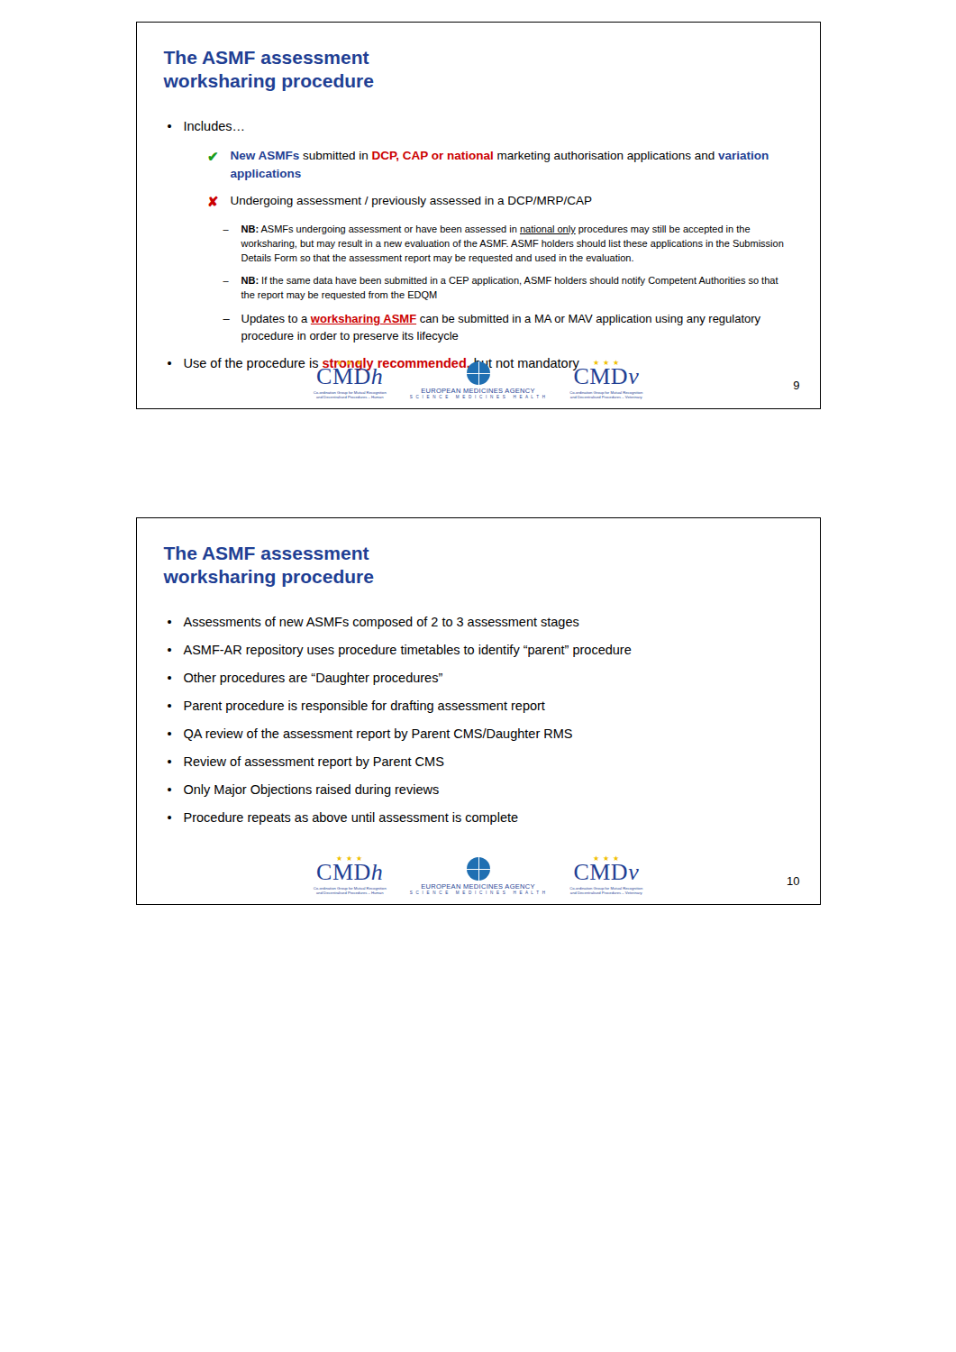The ASMF assessment
worksharing procedure
Includes…
New ASMFs submitted in DCP, CAP or national marketing authorisation applications and variation applications
Undergoing assessment / previously assessed in a DCP/MRP/CAP
NB: ASMFs undergoing assessment or have been assessed in national only procedures may still be accepted in the worksharing, but may result in a new evaluation of the ASMF. ASMF holders should list these applications in the Submission Details Form so that the assessment report may be requested and used in the evaluation.
NB: If the same data have been submitted in a CEP application, ASMF holders should notify Competent Authorities so that the report may be requested from the EDQM
Updates to a worksharing ASMF can be submitted in a MA or MAV application using any regulatory procedure in order to preserve its lifecycle
Use of the procedure is strongly recommended, but not mandatory
★ ★ ★
CMDh
Co-ordination Group for Mutual Recognition
and Decentralised Procedures – Human
EUROPEAN MEDICINES AGENCY
S C I E N C E M E D I C I N E S H E A L T H
★ ★ ★
CMDv
Co-ordination Group for Mutual Recognition
and Decentralised Procedures – Veterinary
9
The ASMF assessment
worksharing procedure
Assessments of new ASMFs composed of 2 to 3 assessment stages
ASMF-AR repository uses procedure timetables to identify “parent” procedure
Other procedures are “Daughter procedures”
Parent procedure is responsible for drafting assessment report
QA review of the assessment report by Parent CMS/Daughter RMS
Review of assessment report by Parent CMS
Only Major Objections raised during reviews
Procedure repeats as above until assessment is complete
★ ★ ★
CMDh
Co-ordination Group for Mutual Recognition
and Decentralised Procedures – Human
EUROPEAN MEDICINES AGENCY
S C I E N C E M E D I C I N E S H E A L T H
★ ★ ★
CMDv
Co-ordination Group for Mutual Recognition
and Decentralised Procedures – Veterinary
10